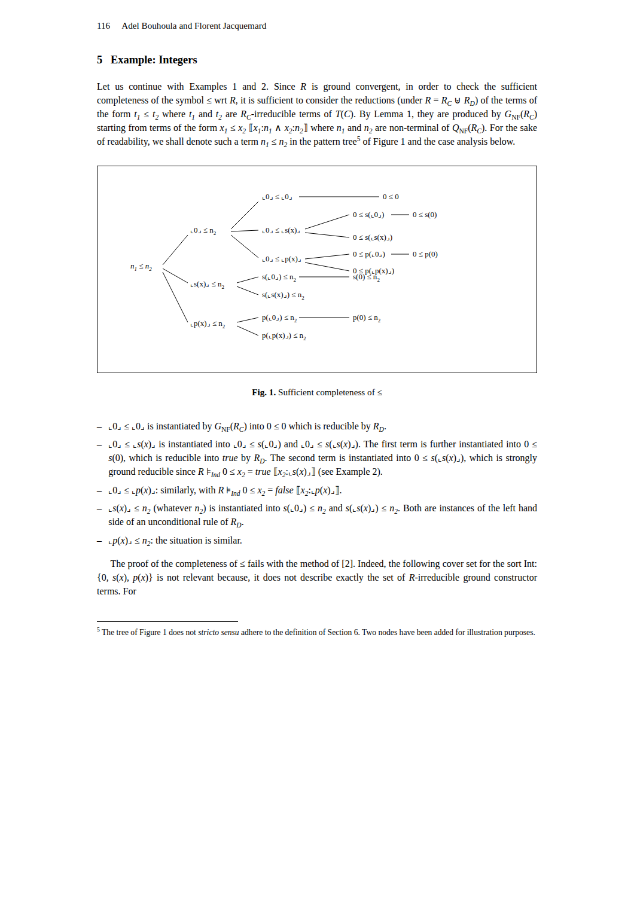116 Adel Bouhoula and Florent Jacquemard
5 Example: Integers
Let us continue with Examples 1 and 2. Since R is ground convergent, in order to check the sufficient completeness of the symbol ≤ wrt R, it is sufficient to consider the reductions (under R = RC ⊎ RD) of the terms of the form t1 ≤ t2 where t1 and t2 are RC-irreducible terms of T(C). By Lemma 1, they are produced by GNF(RC) starting from terms of the form x1 ≤ x2 ⟦x1:n1 ∧ x2:n2⟧ where n1 and n2 are non-terminal of QNF(RC). For the sake of readability, we shall denote such a term n1 ≤ n2 in the pattern tree5 of Figure 1 and the case analysis below.
n1 ≤ n2 ⌞0⌟ ≤ n2 ⌞s(x)⌟ ≤ n2 ⌞p(x)⌟ ≤ n2 ⌞0⌟ ≤ ⌞0⌟ ⌞0⌟ ≤ ⌞s(x)⌟ ⌞0⌟ ≤ ⌞p(x)⌟ s(⌞0⌟) ≤ n2 s(⌞s(x)⌟) ≤ n2 p(⌞0⌟) ≤ n2 p(⌞p(x)⌟) ≤ n2 0 ≤ 0 0 ≤ s(⌞0⌟) 0 ≤ s(0) 0 ≤ s(⌞s(x)⌟) 0 ≤ p(⌞0⌟) 0 ≤ p(0) 0 ≤ p(⌞p(x)⌟) s(0) ≤ n2 p(0) ≤ n2
Fig. 1. Sufficient completeness of ≤
⌞0⌟ ≤ ⌞0⌟ is instantiated by GNF(RC) into 0 ≤ 0 which is reducible by RD.
⌞0⌟ ≤ ⌞s(x)⌟ is instantiated into ⌞0⌟ ≤ s(⌞0⌟) and ⌞0⌟ ≤ s(⌞s(x)⌟). The first term is further instantiated into 0 ≤ s(0), which is reducible into true by RD. The second term is instantiated into 0 ≤ s(⌞s(x)⌟), which is strongly ground reducible since R ⊧Ind 0 ≤ x2 = true ⟦x2:⌞s(x)⌟⟧ (see Example 2).
⌞0⌟ ≤ ⌞p(x)⌟: similarly, with R ⊧Ind 0 ≤ x2 = false ⟦x2:⌞p(x)⌟⟧.
⌞s(x)⌟ ≤ n2 (whatever n2) is instantiated into s(⌞0⌟) ≤ n2 and s(⌞s(x)⌟) ≤ n2. Both are instances of the left hand side of an unconditional rule of RD.
⌞p(x)⌟ ≤ n2: the situation is similar.
The proof of the completeness of ≤ fails with the method of [2]. Indeed, the following cover set for the sort Int: {0, s(x), p(x)} is not relevant because, it does not describe exactly the set of R-irreducible ground constructor terms. For
5 The tree of Figure 1 does not stricto sensu adhere to the definition of Section 6. Two nodes have been added for illustration purposes.